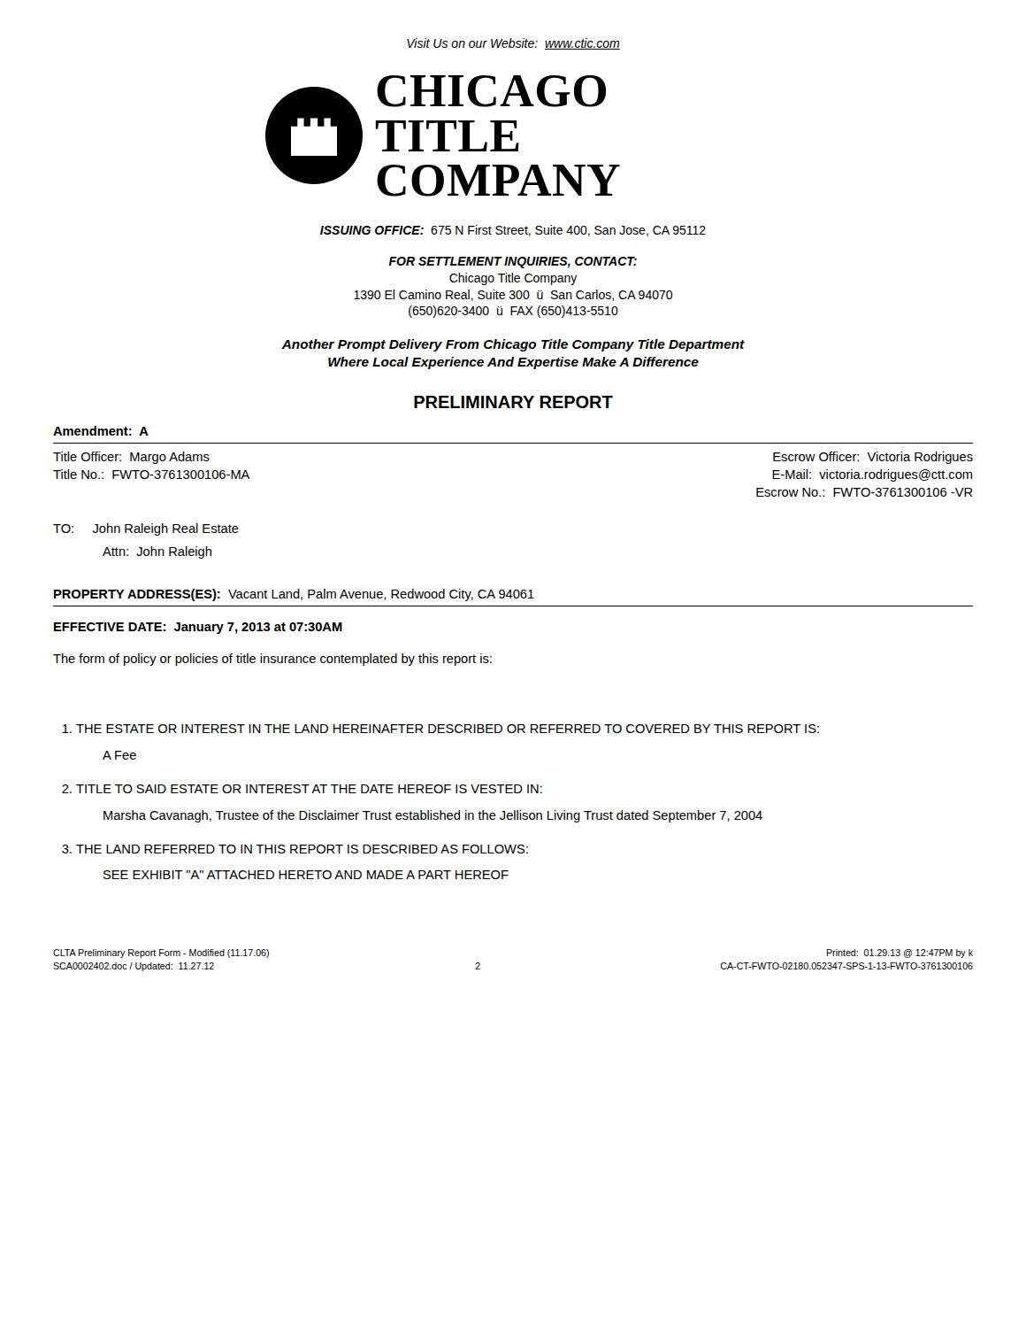Visit Us on our Website: www.ctic.com
CHICAGO TITLE
COMPANY
ISSUING OFFICE: 675 N First Street, Suite 400, San Jose, CA 95112
FOR SETTLEMENT INQUIRIES, CONTACT:
Chicago Title Company
1390 El Camino Real, Suite 300 ü San Carlos, CA 94070
(650)620-3400 ü FAX (650)413-5510
Another Prompt Delivery From Chicago Title Company Title Department
Where Local Experience And Expertise Make A Difference
PRELIMINARY REPORT
Amendment: A
| Title Officer: Margo Adams | Escrow Officer: Victoria Rodrigues |
| Title No.: FWTO-3761300106-MA | E-Mail: victoria.rodrigues@ctt.com |
| | Escrow No.: FWTO-3761300106 -VR |
TO: John Raleigh Real Estate
Attn: John Raleigh
PROPERTY ADDRESS(ES): Vacant Land, Palm Avenue, Redwood City, CA 94061
EFFECTIVE DATE: January 7, 2013 at 07:30AM
The form of policy or policies of title insurance contemplated by this report is:
THE ESTATE OR INTEREST IN THE LAND HEREINAFTER DESCRIBED OR REFERRED TO COVERED BY THIS REPORT IS:
A Fee
TITLE TO SAID ESTATE OR INTEREST AT THE DATE HEREOF IS VESTED IN:
Marsha Cavanagh, Trustee of the Disclaimer Trust established in the Jellison Living Trust dated September 7, 2004
THE LAND REFERRED TO IN THIS REPORT IS DESCRIBED AS FOLLOWS:
SEE EXHIBIT "A" ATTACHED HERETO AND MADE A PART HEREOF
| CLTA Preliminary Report Form - Modified (11.17.06) | | Printed: 01.29.13 @ 12:47PM by k |
| SCA0002402.doc / Updated: 11.27.12 | 2 | CA-CT-FWTO-02180.052347-SPS-1-13-FWTO-3761300106 |